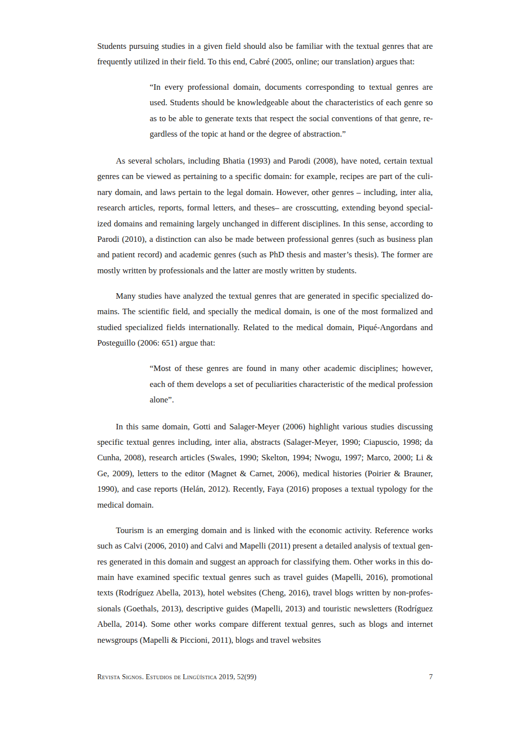Students pursuing studies in a given field should also be familiar with the textual genres that are frequently utilized in their field. To this end, Cabré (2005, online; our translation) argues that:
“In every professional domain, documents corresponding to textual genres are used. Students should be knowledgeable about the characteristics of each genre so as to be able to generate texts that respect the social conventions of that genre, regardless of the topic at hand or the degree of abstraction.”
As several scholars, including Bhatia (1993) and Parodi (2008), have noted, certain textual genres can be viewed as pertaining to a specific domain: for example, recipes are part of the culinary domain, and laws pertain to the legal domain. However, other genres – including, inter alia, research articles, reports, formal letters, and theses– are crosscutting, extending beyond specialized domains and remaining largely unchanged in different disciplines. In this sense, according to Parodi (2010), a distinction can also be made between professional genres (such as business plan and patient record) and academic genres (such as PhD thesis and master’s thesis). The former are mostly written by professionals and the latter are mostly written by students.
Many studies have analyzed the textual genres that are generated in specific specialized domains. The scientific field, and specially the medical domain, is one of the most formalized and studied specialized fields internationally. Related to the medical domain, Piqué-Angordans and Posteguillo (2006: 651) argue that:
“Most of these genres are found in many other academic disciplines; however, each of them develops a set of peculiarities characteristic of the medical profession alone”.
In this same domain, Gotti and Salager-Meyer (2006) highlight various studies discussing specific textual genres including, inter alia, abstracts (Salager-Meyer, 1990; Ciapuscio, 1998; da Cunha, 2008), research articles (Swales, 1990; Skelton, 1994; Nwogu, 1997; Marco, 2000; Li & Ge, 2009), letters to the editor (Magnet & Carnet, 2006), medical histories (Poirier & Brauner, 1990), and case reports (Helán, 2012). Recently, Faya (2016) proposes a textual typology for the medical domain.
Tourism is an emerging domain and is linked with the economic activity. Reference works such as Calvi (2006, 2010) and Calvi and Mapelli (2011) present a detailed analysis of textual genres generated in this domain and suggest an approach for classifying them. Other works in this domain have examined specific textual genres such as travel guides (Mapelli, 2016), promotional texts (Rodríguez Abella, 2013), hotel websites (Cheng, 2016), travel blogs written by non-professionals (Goethals, 2013), descriptive guides (Mapelli, 2013) and touristic newsletters (Rodríguez Abella, 2014). Some other works compare different textual genres, such as blogs and internet newsgroups (Mapelli & Piccioni, 2011), blogs and travel websites
Revista Signos. Estudios de Lingüística 2019, 52(99) 7